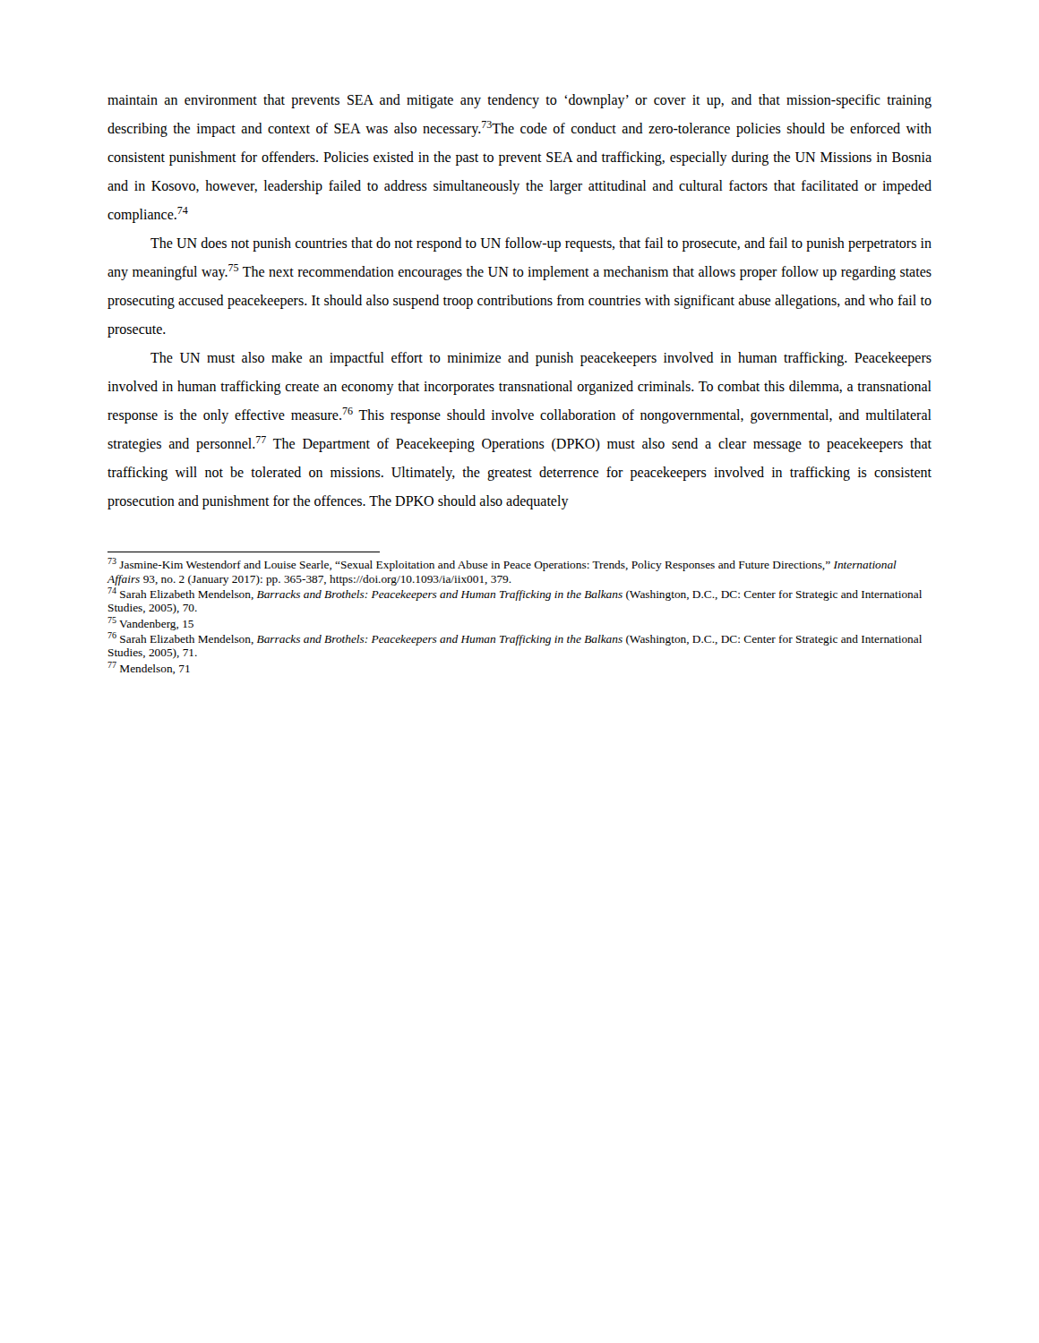maintain an environment that prevents SEA and mitigate any tendency to ‘downplay’ or cover it up, and that mission-specific training describing the impact and context of SEA was also necessary.73The code of conduct and zero-tolerance policies should be enforced with consistent punishment for offenders. Policies existed in the past to prevent SEA and trafficking, especially during the UN Missions in Bosnia and in Kosovo, however, leadership failed to address simultaneously the larger attitudinal and cultural factors that facilitated or impeded compliance.74
The UN does not punish countries that do not respond to UN follow-up requests, that fail to prosecute, and fail to punish perpetrators in any meaningful way.75 The next recommendation encourages the UN to implement a mechanism that allows proper follow up regarding states prosecuting accused peacekeepers. It should also suspend troop contributions from countries with significant abuse allegations, and who fail to prosecute.
The UN must also make an impactful effort to minimize and punish peacekeepers involved in human trafficking. Peacekeepers involved in human trafficking create an economy that incorporates transnational organized criminals. To combat this dilemma, a transnational response is the only effective measure.76 This response should involve collaboration of nongovernmental, governmental, and multilateral strategies and personnel.77 The Department of Peacekeeping Operations (DPKO) must also send a clear message to peacekeepers that trafficking will not be tolerated on missions. Ultimately, the greatest deterrence for peacekeepers involved in trafficking is consistent prosecution and punishment for the offences. The DPKO should also adequately
73 Jasmine-Kim Westendorf and Louise Searle, “Sexual Exploitation and Abuse in Peace Operations: Trends, Policy Responses and Future Directions,” International Affairs 93, no. 2 (January 2017): pp. 365-387, https://doi.org/10.1093/ia/iix001, 379.
74 Sarah Elizabeth Mendelson, Barracks and Brothels: Peacekeepers and Human Trafficking in the Balkans (Washington, D.C., DC: Center for Strategic and International Studies, 2005), 70.
75 Vandenberg, 15
76 Sarah Elizabeth Mendelson, Barracks and Brothels: Peacekeepers and Human Trafficking in the Balkans (Washington, D.C., DC: Center for Strategic and International Studies, 2005), 71.
77 Mendelson, 71